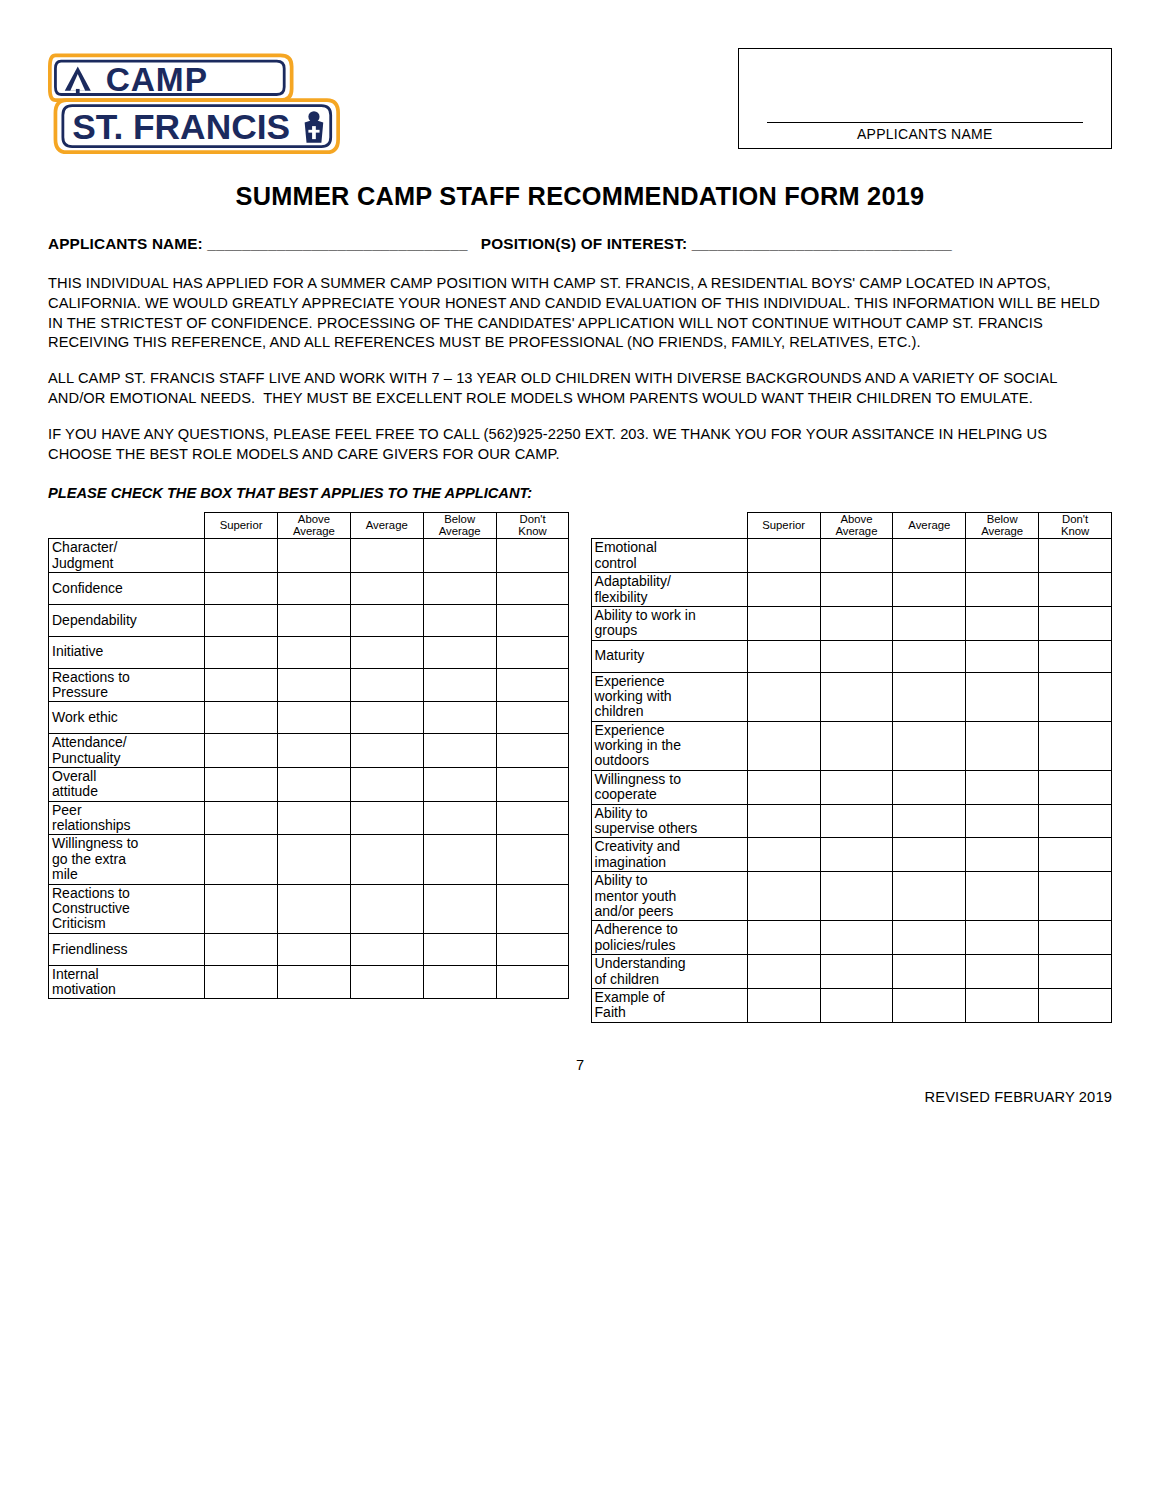CAMP ST. FRANCIS
APPLICANTS NAME
SUMMER CAMP STAFF RECOMMENDATION FORM 2019
APPLICANTS NAME: ______________________________ POSITION(S) OF INTEREST: ______________________________
THIS INDIVIDUAL HAS APPLIED FOR A SUMMER CAMP POSITION WITH CAMP ST. FRANCIS, A RESIDENTIAL BOYS' CAMP LOCATED IN APTOS, CALIFORNIA. WE WOULD GREATLY APPRECIATE YOUR HONEST AND CANDID EVALUATION OF THIS INDIVIDUAL. THIS INFORMATION WILL BE HELD IN THE STRICTEST OF CONFIDENCE. PROCESSING OF THE CANDIDATES' APPLICATION WILL NOT CONTINUE WITHOUT CAMP ST. FRANCIS RECEIVING THIS REFERENCE, AND ALL REFERENCES MUST BE PROFESSIONAL (NO FRIENDS, FAMILY, RELATIVES, ETC.).
ALL CAMP ST. FRANCIS STAFF LIVE AND WORK WITH 7 – 13 YEAR OLD CHILDREN WITH DIVERSE BACKGROUNDS AND A VARIETY OF SOCIAL AND/OR EMOTIONAL NEEDS. THEY MUST BE EXCELLENT ROLE MODELS WHOM PARENTS WOULD WANT THEIR CHILDREN TO EMULATE.
IF YOU HAVE ANY QUESTIONS, PLEASE FEEL FREE TO CALL (562)925-2250 EXT. 203. WE THANK YOU FOR YOUR ASSITANCE IN HELPING US CHOOSE THE BEST ROLE MODELS AND CARE GIVERS FOR OUR CAMP.
PLEASE CHECK THE BOX THAT BEST APPLIES TO THE APPLICANT:
| | Superior | Above Average | Average | Below Average | Don't Know |
| --- | --- | --- | --- | --- | --- |
| Character/ Judgment | | | | | |
| Confidence | | | | | |
| Dependability | | | | | |
| Initiative | | | | | |
| Reactions to Pressure | | | | | |
| Work ethic | | | | | |
| Attendance/ Punctuality | | | | | |
| Overall attitude | | | | | |
| Peer relationships | | | | | |
| Willingness to go the extra mile | | | | | |
| Reactions to Constructive Criticism | | | | | |
| Friendliness | | | | | |
| Internal motivation | | | | | |
| | Superior | Above Average | Average | Below Average | Don't Know |
| --- | --- | --- | --- | --- | --- |
| Emotional control | | | | | |
| Adaptability/ flexibility | | | | | |
| Ability to work in groups | | | | | |
| Maturity | | | | | |
| Experience working with children | | | | | |
| Experience working in the outdoors | | | | | |
| Willingness to cooperate | | | | | |
| Ability to supervise others | | | | | |
| Creativity and imagination | | | | | |
| Ability to mentor youth and/or peers | | | | | |
| Adherence to policies/rules | | | | | |
| Understanding of children | | | | | |
| Example of Faith | | | | | |
7
REVISED FEBRUARY 2019